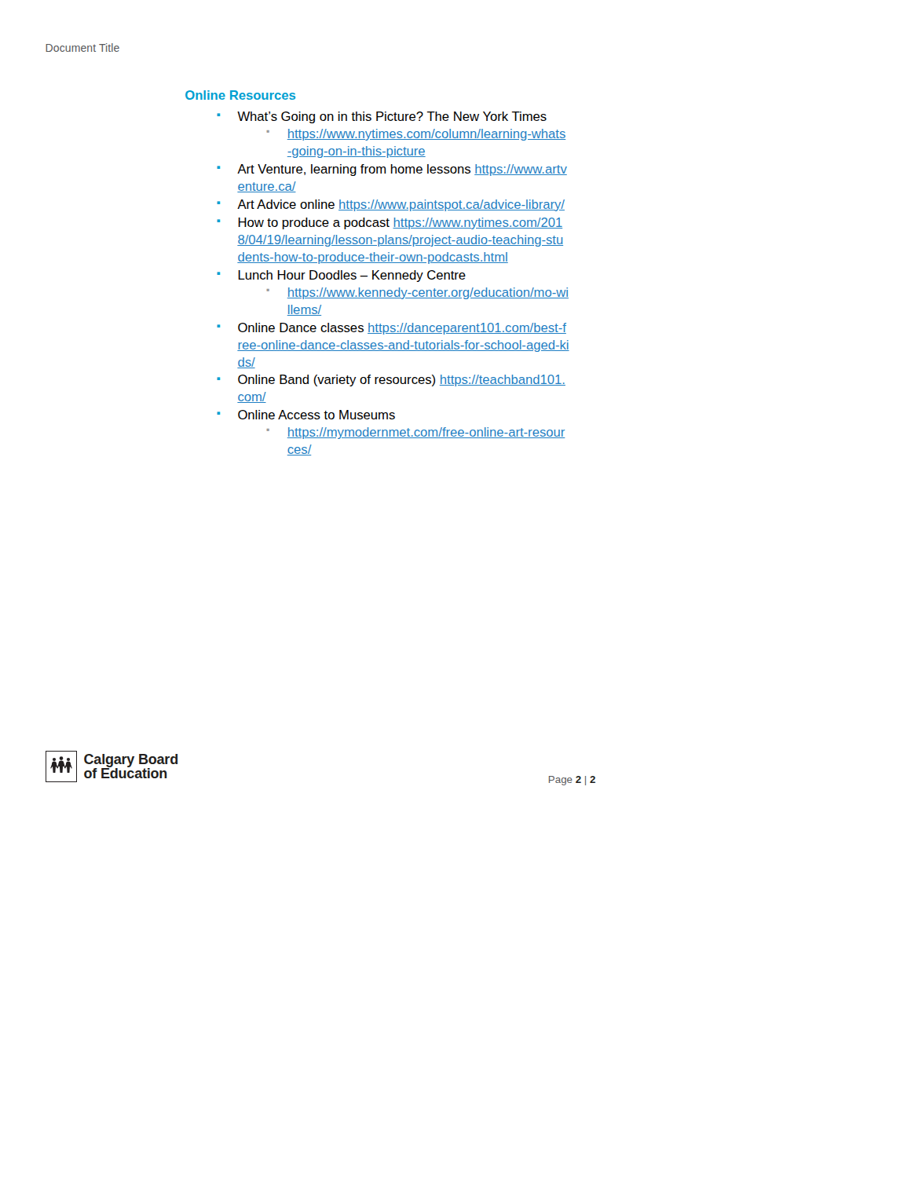Document Title
Online Resources
What’s Going on in this Picture? The New York Times
https://www.nytimes.com/column/learning-whats-going-on-in-this-picture
Art Venture, learning from home lessons https://www.artventure.ca/
Art Advice online https://www.paintspot.ca/advice-library/
How to produce a podcast https://www.nytimes.com/2018/04/19/learning/lesson-plans/project-audio-teaching-students-how-to-produce-their-own-podcasts.html
Lunch Hour Doodles – Kennedy Centre
https://www.kennedy-center.org/education/mo-willems/
Online Dance classes https://danceparent101.com/best-free-online-dance-classes-and-tutorials-for-school-aged-kids/
Online Band (variety of resources) https://teachband101.com/
Online Access to Museums
https://mymodernmet.com/free-online-art-resources/
Calgary Board
of Education
Page 2 | 2